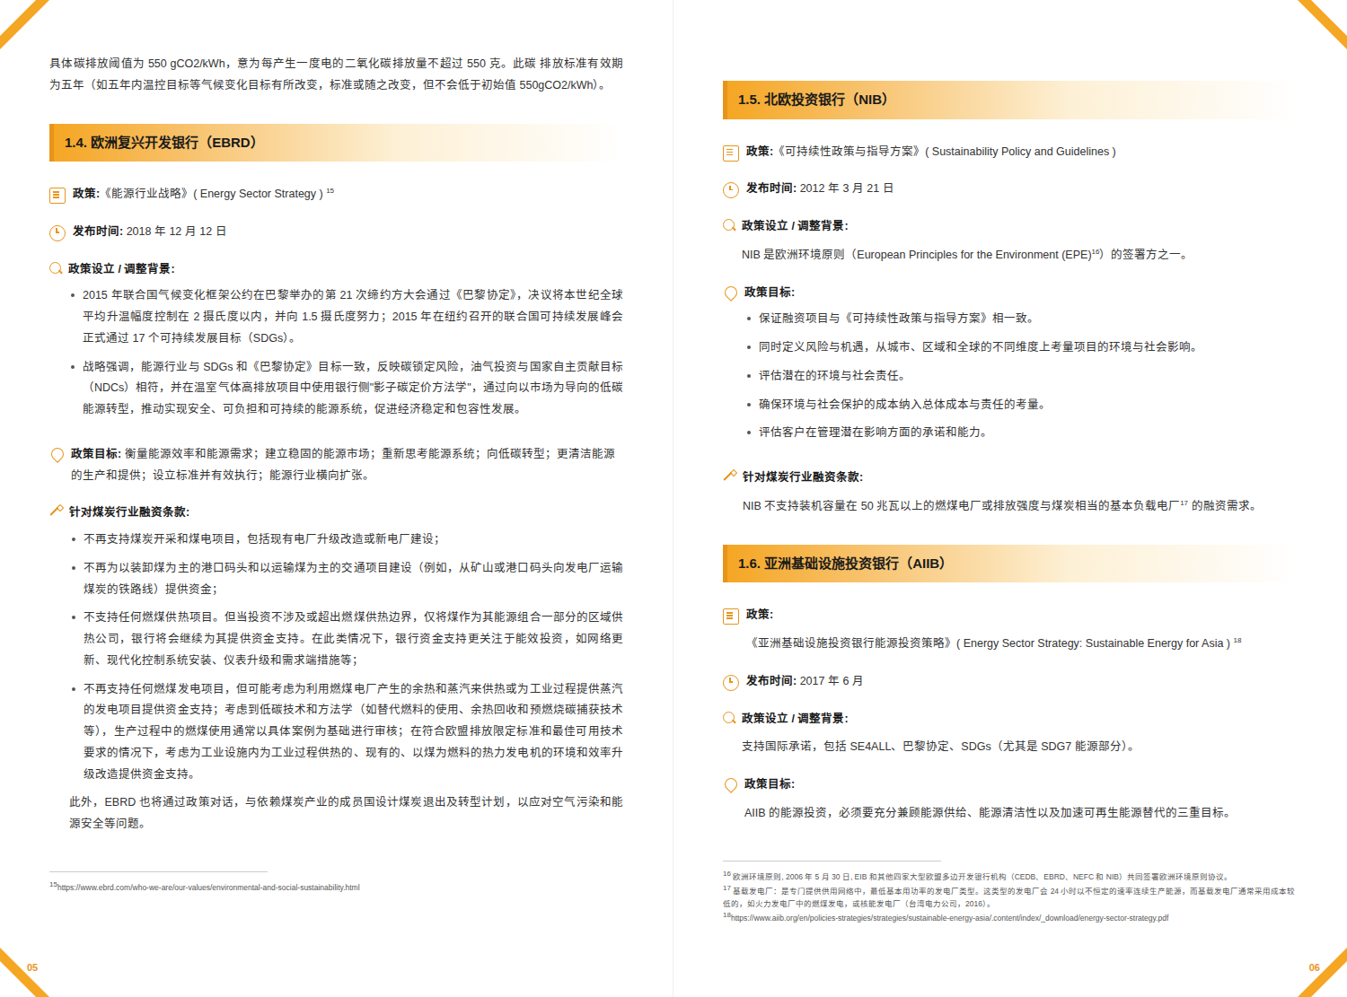具体碳排放阈值为 550 gCO2/kWh，意为每产生一度电的二氧化碳排放量不超过 550 克。此碳 排放标准有效期为五年（如五年内温控目标等气候变化目标有所改变，标准或随之改变，但不会低于初始值 550gCO2/kWh）。
1.4. 欧洲复兴开发银行（EBRD）
政策:《能源行业战略》( Energy Sector Strategy ) 15
发布时间: 2018 年 12 月 12 日
政策设立 / 调整背景:
2015 年联合国气候变化框架公约在巴黎举办的第 21 次缔约方大会通过《巴黎协定》，决议将本世纪全球平均升温幅度控制在 2 摄氏度以内，并向 1.5 摄氏度努力；2015 年在纽约召开的联合国可持续发展峰会正式通过 17 个可持续发展目标（SDGs）。
战略强调，能源行业与 SDGs 和《巴黎协定》目标一致，反映碳锁定风险，油气投资与国家自主贡献目标（NDCs）相符，并在温室气体高排放项目中使用银行侧"影子碳定价方法学"，通过向以市场为导向的低碳能源转型，推动实现安全、可负担和可持续的能源系统，促进经济稳定和包容性发展。
政策目标: 衡量能源效率和能源需求；建立稳固的能源市场；重新思考能源系统；向低碳转型；更清洁能源的生产和提供；设立标准并有效执行；能源行业横向扩张。
针对煤炭行业融资条款:
不再支持煤炭开采和煤电项目，包括现有电厂升级改造或新电厂建设；
不再为以装卸煤为主的港口码头和以运输煤为主的交通项目建设（例如，从矿山或港口码头向发电厂运输煤炭的铁路线）提供资金；
不支持任何燃煤供热项目。但当投资不涉及或超出燃煤供热边界，仅将煤作为其能源组合一部分的区域供热公司，银行将会继续为其提供资金支持。在此类情况下，银行资金支持更关注于能效投资，如网络更新、现代化控制系统安装、仪表升级和需求端措施等；
不再支持任何燃煤发电项目，但可能考虑为利用燃煤电厂产生的余热和蒸汽来供热或为工业过程提供蒸汽的发电项目提供资金支持；考虑到低碳技术和方法学（如替代燃料的使用、余热回收和预燃烧碳捕获技术等），生产过程中的燃煤使用通常以具体案例为基础进行审核；在符合欧盟排放限定标准和最佳可用技术要求的情况下，考虑为工业设施内为工业过程供热的、现有的、以煤为燃料的热力发电机的环境和效率升级改造提供资金支持。
此外，EBRD 也将通过政策对话，与依赖煤炭产业的成员国设计煤炭退出及转型计划，以应对空气污染和能源安全等问题。
15https://www.ebrd.com/who-we-are/our-values/environmental-and-social-sustainability.html
05
1.5. 北欧投资银行（NIB）
政策:《可持续性政策与指导方案》( Sustainability Policy and Guidelines )
发布时间: 2012 年 3 月 21 日
政策设立 / 调整背景:
NIB 是欧洲环境原则（European Principles for the Environment (EPE)16）的签署方之一。
政策目标:
保证融资项目与《可持续性政策与指导方案》相一致。
同时定义风险与机遇，从城市、区域和全球的不同维度上考量项目的环境与社会影响。
评估潜在的环境与社会责任。
确保环境与社会保护的成本纳入总体成本与责任的考量。
评估客户在管理潜在影响方面的承诺和能力。
针对煤炭行业融资条款:
NIB 不支持装机容量在 50 兆瓦以上的燃煤电厂或排放强度与煤炭相当的基本负载电厂17 的融资需求。
1.6. 亚洲基础设施投资银行（AIIB）
政策:
《亚洲基础设施投资银行能源投资策略》( Energy Sector Strategy: Sustainable Energy for Asia ) 18
发布时间: 2017 年 6 月
政策设立 / 调整背景:
支持国际承诺，包括 SE4ALL、巴黎协定、SDGs（尤其是 SDG7 能源部分）。
政策目标:
AIIB 的能源投资，必须要充分兼顾能源供给、能源清洁性以及加速可再生能源替代的三重目标。
16 欧洲环境原则, 2006 年 5 月 30 日, EIB 和其他四家大型欧盟多边开发银行机构（CEDB、EBRD、NEFC 和 NIB）共同签署欧洲环境原则协议。
17 基载发电厂：是专门提供供用网络中，最低基本用功率的发电厂类型。这类型的发电厂会 24 小时以不恒定的速率连续生产能源，而基载发电厂通常采用成本较低的，如火力发电厂中的燃煤发电，或核能发电厂（台湾电力公司，2016）。
18https://www.aiib.org/en/policies-strategies/strategies/sustainable-energy-asia/.content/index/_download/energy-sector-strategy.pdf
06